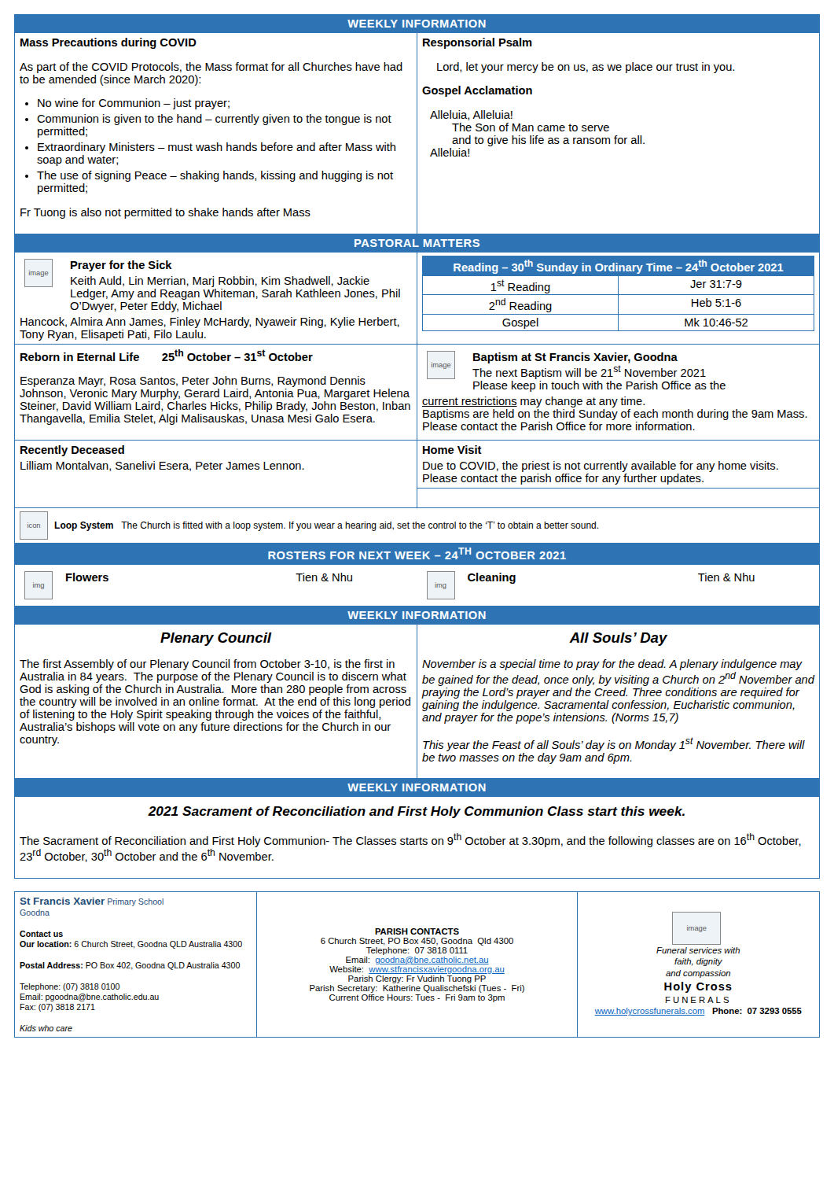| WEEKLY INFORMATION |
| Mass Precautions during COVID As part of the COVID Protocols, the Mass format for all Churches have had to be amended (since March 2020): No wine for Communion – just prayer; Communion is given to the hand – currently given to the tongue is not permitted; Extraordinary Ministers – must wash hands before and after Mass with soap and water; The use of signing Peace – shaking hands, kissing and hugging is not permitted; Fr Tuong is also not permitted to shake hands after Mass | Responsorial Psalm Lord, let your mercy be on us, as we place our trust in you. Gospel Acclamation Alleluia, Alleluia! The Son of Man came to serve and to give his life as a ransom for all. Alleluia! |
| PASTORAL MATTERS |
| / image / Prayer for the Sick Keith Auld, Lin Merrian, Marj Robbin, Kim Shadwell, Jackie Ledger, Amy and Reagan Whiteman, Sarah Kathleen Jones, Phil O’Dwyer, Peter Eddy, Michael / Hancock, Almira Ann James, Finley McHardy, Nyaweir Ring, Kylie Herbert, Tony Ryan, Elisapeti Pati, Filo Laulu. | / Reading – 30 th Sunday in Ordinary Time – 24 th October 2021 / / 1 st Reading / Jer 31:7-9 / / 2 nd Reading / Heb 5:1-6 / / Gospel / Mk 10:46-52 / |
| Reborn in Eternal Life 25 th October – 31 st October Esperanza Mayr, Rosa Santos, Peter John Burns, Raymond Dennis Johnson, Veronic Mary Murphy, Gerard Laird, Antonia Pua, Margaret Helena Steiner, David William Laird, Charles Hicks, Philip Brady, John Beston, Inban Thangavella, Emilia Stelet, Algi Malisauskas, Unasa Mesi Galo Esera. | / image / Baptism at St Francis Xavier, Goodna The next Baptism will be 21 st November 2021 Please keep in touch with the Parish Office as the / current restrictions may change at any time. Baptisms are held on the third Sunday of each month during the 9am Mass. Please contact the Parish Office for more information. |
| Recently Deceased Lilliam Montalvan, Sanelivi Esera, Peter James Lennon. | Home Visit Due to COVID, the priest is not currently available for any home visits. Please contact the parish office for any further updates. |
| icon Loop System The Church is fitted with a loop system. If you wear a hearing aid, set the control to the ‘T’ to obtain a better sound. |
| ROSTERS FOR NEXT WEEK – 24 TH OCTOBER 2021 |
| / img / Flowers / Tien & Nhu / | / img / Cleaning / Tien & Nhu / |
| WEEKLY INFORMATION |
| Plenary Council The first Assembly of our Plenary Council from October 3-10, is the first in Australia in 84 years. The purpose of the Plenary Council is to discern what God is asking of the Church in Australia. More than 280 people from across the country will be involved in an online format. At the end of this long period of listening to the Holy Spirit speaking through the voices of the faithful, Australia’s bishops will vote on any future directions for the Church in our country. | All Souls’ Day November is a special time to pray for the dead. A plenary indulgence may be gained for the dead, once only, by visiting a Church on 2 nd November and praying the Lord’s prayer and the Creed. Three conditions are required for gaining the indulgence. Sacramental confession, Eucharistic communion, and prayer for the pope’s intensions. (Norms 15,7) This year the Feast of all Souls’ day is on Monday 1 st November. There will be two masses on the day 9am and 6pm. |
| WEEKLY INFORMATION |
| 2021 Sacrament of Reconciliation and First Holy Communion Class start this week. The Sacrament of Reconciliation and First Holy Communion- The Classes starts on 9 th October at 3.30pm, and the following classes are on 16 th October, 23 rd October, 30 th October and the 6 th November. |
| St Francis Xavier Primary School Goodna Contact us Our location: 6 Church Street, Goodna QLD Australia 4300 Postal Address: PO Box 402, Goodna QLD Australia 4300 Telephone: (07) 3818 0100 Email: pgoodna@bne.catholic.edu.au Fax: (07) 3818 2171 Kids who care | PARISH CONTACTS 6 Church Street, PO Box 450, Goodna Qld 4300 Telephone: 07 3818 0111 Email: goodna@bne.catholic.net.au Website: www.stfrancisxaviergoodna.org.au Parish Clergy: Fr Vudinh Tuong PP Parish Secretary: Katherine Qualischefski (Tues - Fri) Current Office Hours: Tues - Fri 9am to 3pm | image Funeral services with faith, dignity and compassion Holy Cross FUNERALS www.holycrossfunerals.com Phone: 07 3293 0555 |